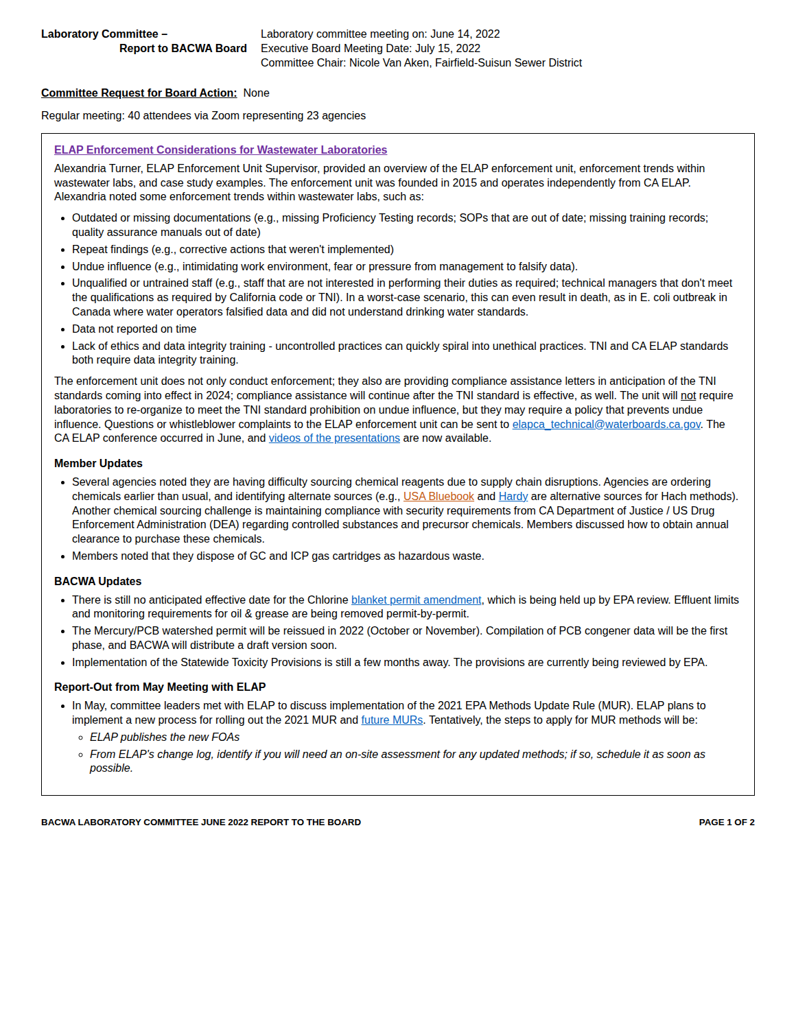Laboratory Committee –
Report to BACWA Board
Laboratory committee meeting on: June 14, 2022
Executive Board Meeting Date: July 15, 2022
Committee Chair: Nicole Van Aken, Fairfield-Suisun Sewer District
Committee Request for Board Action: None
Regular meeting: 40 attendees via Zoom representing 23 agencies
ELAP Enforcement Considerations for Wastewater Laboratories
Alexandria Turner, ELAP Enforcement Unit Supervisor, provided an overview of the ELAP enforcement unit, enforcement trends within wastewater labs, and case study examples. The enforcement unit was founded in 2015 and operates independently from CA ELAP. Alexandria noted some enforcement trends within wastewater labs, such as:
Outdated or missing documentations (e.g., missing Proficiency Testing records; SOPs that are out of date; missing training records; quality assurance manuals out of date)
Repeat findings (e.g., corrective actions that weren't implemented)
Undue influence (e.g., intimidating work environment, fear or pressure from management to falsify data).
Unqualified or untrained staff (e.g., staff that are not interested in performing their duties as required; technical managers that don't meet the qualifications as required by California code or TNI). In a worst-case scenario, this can even result in death, as in E. coli outbreak in Canada where water operators falsified data and did not understand drinking water standards.
Data not reported on time
Lack of ethics and data integrity training - uncontrolled practices can quickly spiral into unethical practices. TNI and CA ELAP standards both require data integrity training.
The enforcement unit does not only conduct enforcement; they also are providing compliance assistance letters in anticipation of the TNI standards coming into effect in 2024; compliance assistance will continue after the TNI standard is effective, as well. The unit will not require laboratories to re-organize to meet the TNI standard prohibition on undue influence, but they may require a policy that prevents undue influence. Questions or whistleblower complaints to the ELAP enforcement unit can be sent to elapca_technical@waterboards.ca.gov. The CA ELAP conference occurred in June, and videos of the presentations are now available.
Member Updates
Several agencies noted they are having difficulty sourcing chemical reagents due to supply chain disruptions. Agencies are ordering chemicals earlier than usual, and identifying alternate sources (e.g., USA Bluebook and Hardy are alternative sources for Hach methods). Another chemical sourcing challenge is maintaining compliance with security requirements from CA Department of Justice / US Drug Enforcement Administration (DEA) regarding controlled substances and precursor chemicals. Members discussed how to obtain annual clearance to purchase these chemicals.
Members noted that they dispose of GC and ICP gas cartridges as hazardous waste.
BACWA Updates
There is still no anticipated effective date for the Chlorine blanket permit amendment, which is being held up by EPA review. Effluent limits and monitoring requirements for oil & grease are being removed permit-by-permit.
The Mercury/PCB watershed permit will be reissued in 2022 (October or November). Compilation of PCB congener data will be the first phase, and BACWA will distribute a draft version soon.
Implementation of the Statewide Toxicity Provisions is still a few months away. The provisions are currently being reviewed by EPA.
Report-Out from May Meeting with ELAP
In May, committee leaders met with ELAP to discuss implementation of the 2021 EPA Methods Update Rule (MUR). ELAP plans to implement a new process for rolling out the 2021 MUR and future MURs. Tentatively, the steps to apply for MUR methods will be:
ELAP publishes the new FOAs
From ELAP's change log, identify if you will need an on-site assessment for any updated methods; if so, schedule it as soon as possible.
BACWA LABORATORY COMMITTEE JUNE 2022 REPORT TO THE BOARD
PAGE 1 OF 2